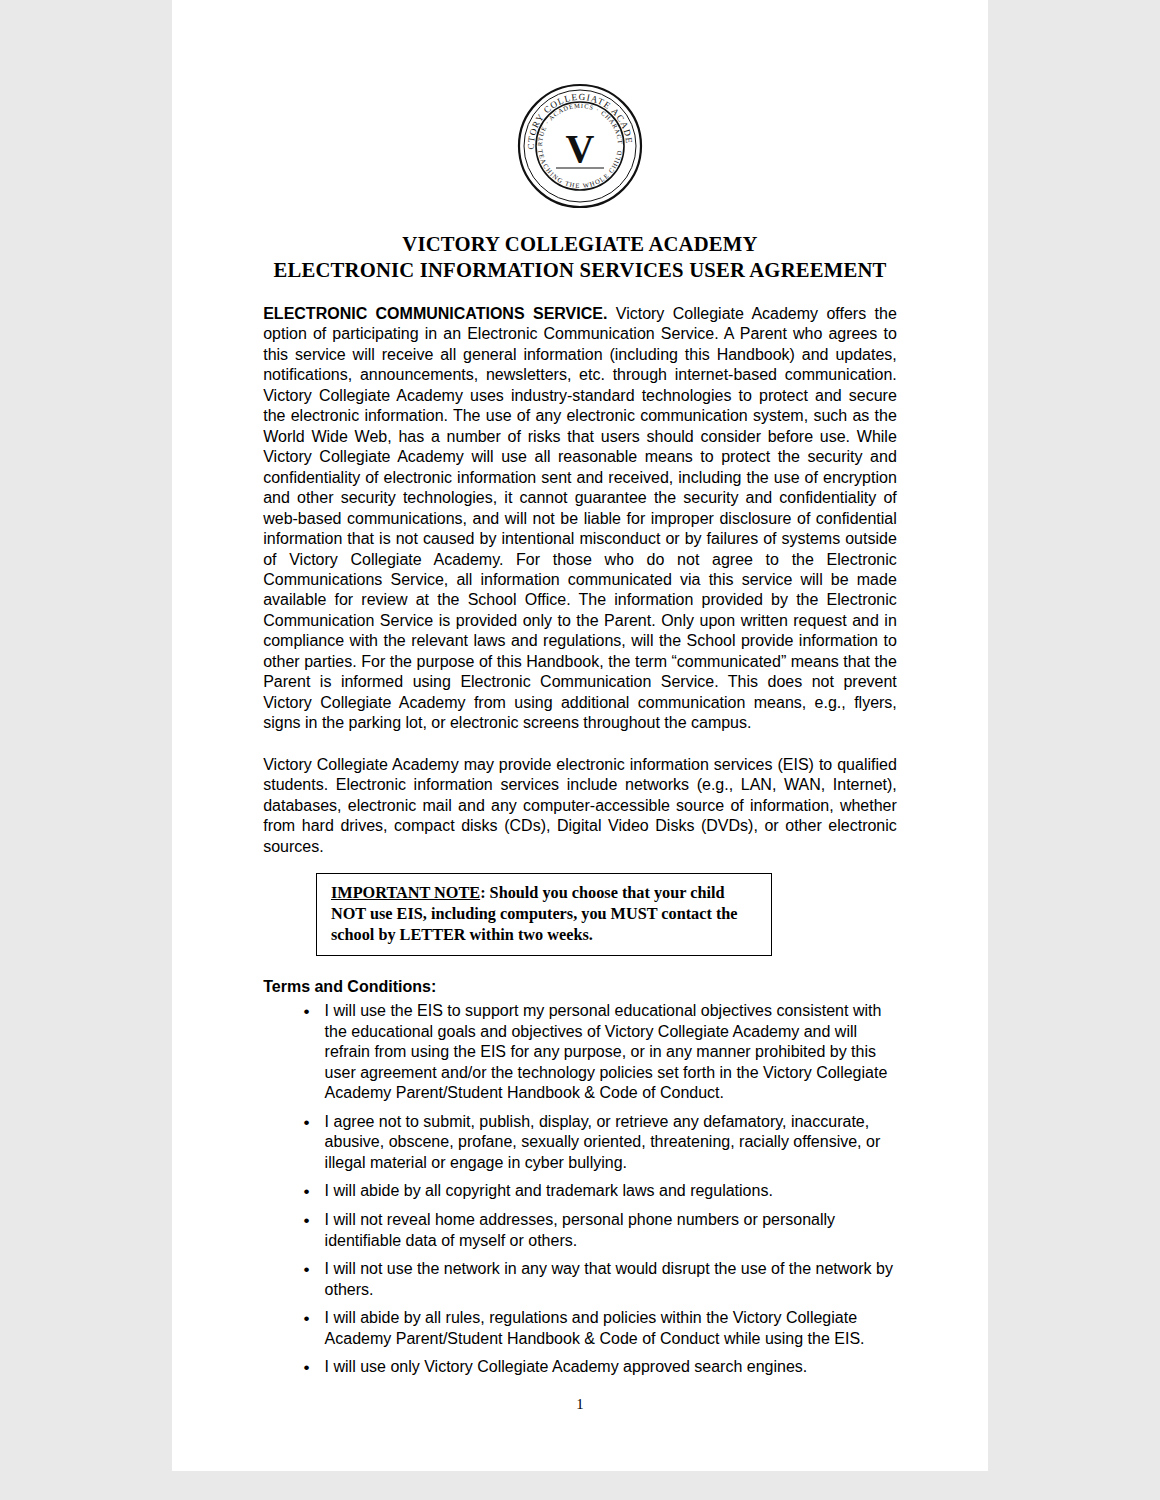VICTORY COLLEGIATE ACADEMY VIRTUE · ACADEMICS · CHARACTER TEACHING THE WHOLE CHILD V
VICTORY COLLEGIATE ACADEMY ELECTRONIC INFORMATION SERVICES USER AGREEMENT
ELECTRONIC COMMUNICATIONS SERVICE. Victory Collegiate Academy offers the option of participating in an Electronic Communication Service. A Parent who agrees to this service will receive all general information (including this Handbook) and updates, notifications, announcements, newsletters, etc. through internet-based communication. Victory Collegiate Academy uses industry-standard technologies to protect and secure the electronic information. The use of any electronic communication system, such as the World Wide Web, has a number of risks that users should consider before use. While Victory Collegiate Academy will use all reasonable means to protect the security and confidentiality of electronic information sent and received, including the use of encryption and other security technologies, it cannot guarantee the security and confidentiality of web-based communications, and will not be liable for improper disclosure of confidential information that is not caused by intentional misconduct or by failures of systems outside of Victory Collegiate Academy. For those who do not agree to the Electronic Communications Service, all information communicated via this service will be made available for review at the School Office. The information provided by the Electronic Communication Service is provided only to the Parent. Only upon written request and in compliance with the relevant laws and regulations, will the School provide information to other parties. For the purpose of this Handbook, the term “communicated” means that the Parent is informed using Electronic Communication Service. This does not prevent Victory Collegiate Academy from using additional communication means, e.g., flyers, signs in the parking lot, or electronic screens throughout the campus.
Victory Collegiate Academy may provide electronic information services (EIS) to qualified students. Electronic information services include networks (e.g., LAN, WAN, Internet), databases, electronic mail and any computer-accessible source of information, whether from hard drives, compact disks (CDs), Digital Video Disks (DVDs), or other electronic sources.
IMPORTANT NOTE: Should you choose that your child NOT use EIS, including computers, you MUST contact the school by LETTER within two weeks.
Terms and Conditions:
I will use the EIS to support my personal educational objectives consistent with the educational goals and objectives of Victory Collegiate Academy and will refrain from using the EIS for any purpose, or in any manner prohibited by this user agreement and/or the technology policies set forth in the Victory Collegiate Academy Parent/Student Handbook & Code of Conduct.
I agree not to submit, publish, display, or retrieve any defamatory, inaccurate, abusive, obscene, profane, sexually oriented, threatening, racially offensive, or illegal material or engage in cyber bullying.
I will abide by all copyright and trademark laws and regulations.
I will not reveal home addresses, personal phone numbers or personally identifiable data of myself or others.
I will not use the network in any way that would disrupt the use of the network by others.
I will abide by all rules, regulations and policies within the Victory Collegiate Academy Parent/Student Handbook & Code of Conduct while using the EIS.
I will use only Victory Collegiate Academy approved search engines.
1